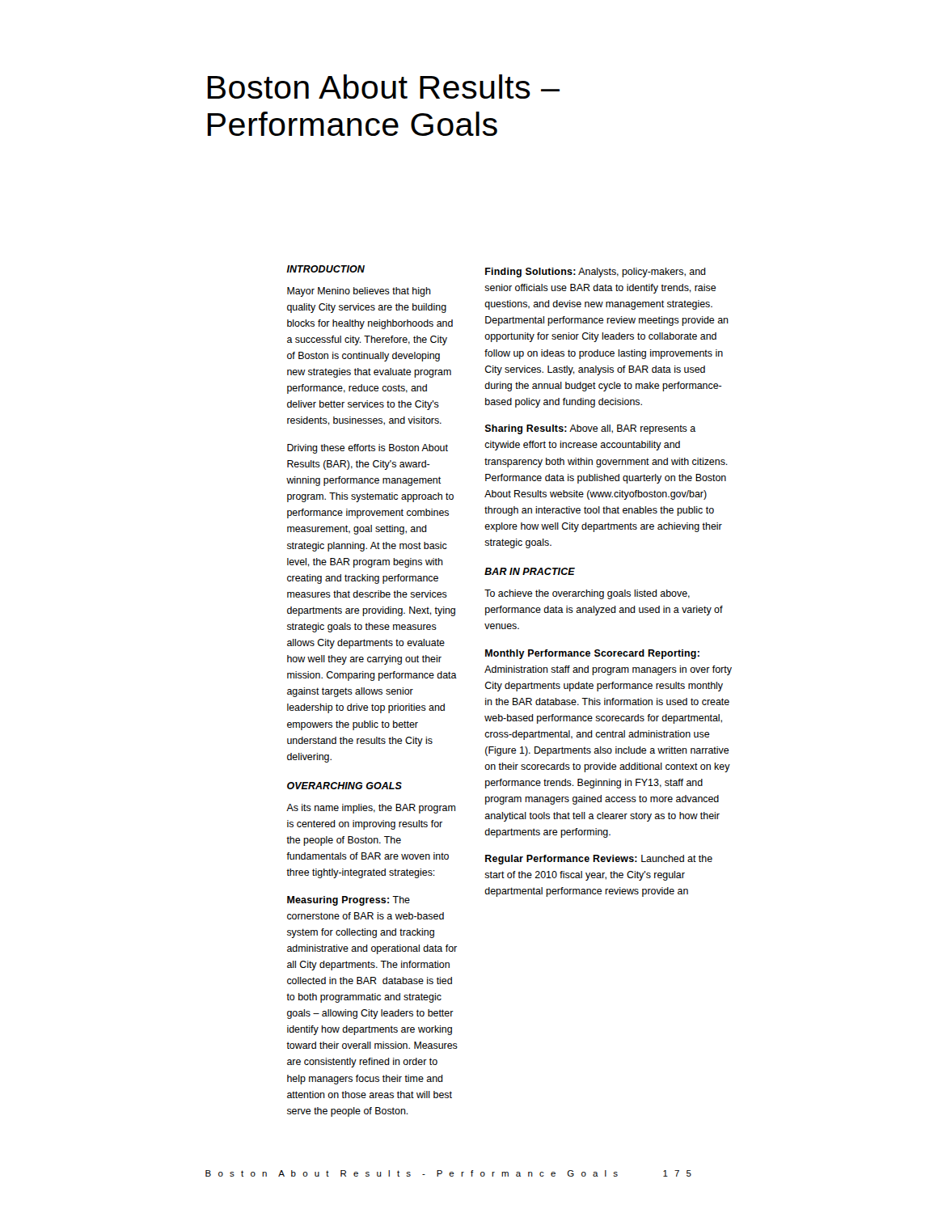Boston About Results – Performance Goals
INTRODUCTION
Mayor Menino believes that high quality City services are the building blocks for healthy neighborhoods and a successful city. Therefore, the City of Boston is continually developing new strategies that evaluate program performance, reduce costs, and deliver better services to the City's residents, businesses, and visitors.
Driving these efforts is Boston About Results (BAR), the City's award- winning performance management program. This systematic approach to performance improvement combines measurement, goal setting, and strategic planning. At the most basic level, the BAR program begins with creating and tracking performance measures that describe the services departments are providing. Next, tying strategic goals to these measures allows City departments to evaluate how well they are carrying out their mission. Comparing performance data against targets allows senior leadership to drive top priorities and empowers the public to better understand the results the City is delivering.
OVERARCHING GOALS
As its name implies, the BAR program is centered on improving results for the people of Boston. The fundamentals of BAR are woven into three tightly-integrated strategies:
Measuring Progress: The cornerstone of BAR is a web-based system for collecting and tracking administrative and operational data for all City departments. The information collected in the BAR database is tied to both programmatic and strategic goals – allowing City leaders to better identify how departments are working toward their overall mission. Measures are consistently refined in order to help managers focus their time and attention on those areas that will best serve the people of Boston.
Finding Solutions: Analysts, policy-makers, and senior officials use BAR data to identify trends, raise questions, and devise new management strategies. Departmental performance review meetings provide an opportunity for senior City leaders to collaborate and follow up on ideas to produce lasting improvements in City services. Lastly, analysis of BAR data is used during the annual budget cycle to make performance-based policy and funding decisions.
Sharing Results: Above all, BAR represents a citywide effort to increase accountability and transparency both within government and with citizens. Performance data is published quarterly on the Boston About Results website (www.cityofboston.gov/bar) through an interactive tool that enables the public to explore how well City departments are achieving their strategic goals.
BAR IN PRACTICE
To achieve the overarching goals listed above, performance data is analyzed and used in a variety of venues.
Monthly Performance Scorecard Reporting:
Administration staff and program managers in over forty City departments update performance results monthly in the BAR database. This information is used to create web-based performance scorecards for departmental, cross-departmental, and central administration use (Figure 1). Departments also include a written narrative on their scorecards to provide additional context on key performance trends. Beginning in FY13, staff and program managers gained access to more advanced analytical tools that tell a clearer story as to how their departments are performing.
Regular Performance Reviews: Launched at the start of the 2010 fiscal year, the City's regular departmental performance reviews provide an
B o s t o n A b o u t R e s u l t s - P e r f o r m a n c e G o a l s 1 7 5